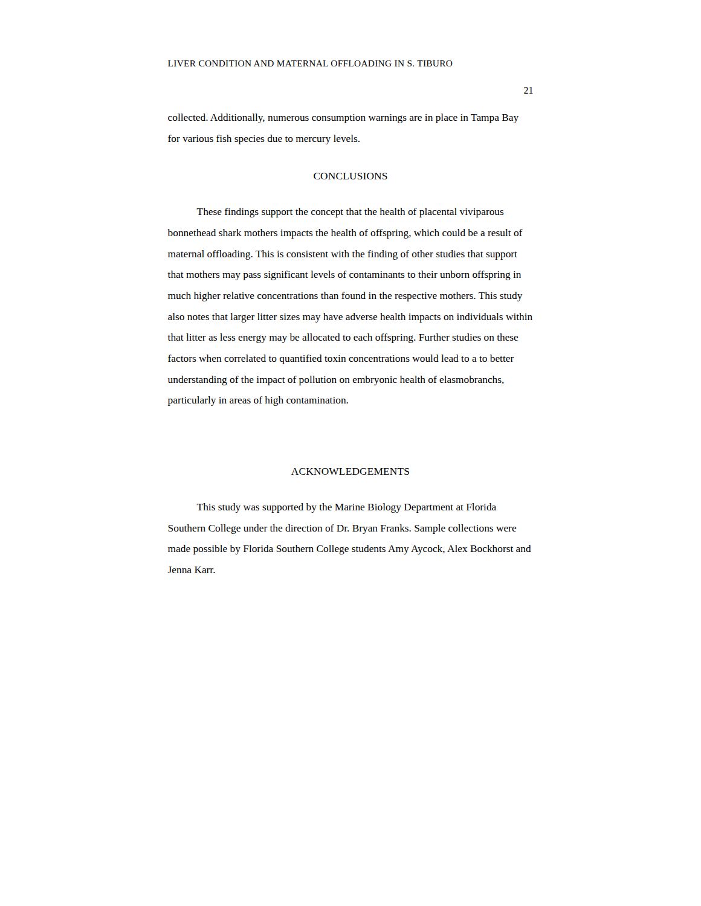LIVER CONDITION AND MATERNAL OFFLOADING IN S. TIBURO
21
collected. Additionally, numerous consumption warnings are in place in Tampa Bay for various fish species due to mercury levels.
CONCLUSIONS
These findings support the concept that the health of placental viviparous bonnethead shark mothers impacts the health of offspring, which could be a result of maternal offloading. This is consistent with the finding of other studies that support that mothers may pass significant levels of contaminants to their unborn offspring in much higher relative concentrations than found in the respective mothers. This study also notes that larger litter sizes may have adverse health impacts on individuals within that litter as less energy may be allocated to each offspring. Further studies on these factors when correlated to quantified toxin concentrations would lead to a to better understanding of the impact of pollution on embryonic health of elasmobranchs, particularly in areas of high contamination.
ACKNOWLEDGEMENTS
This study was supported by the Marine Biology Department at Florida Southern College under the direction of Dr. Bryan Franks. Sample collections were made possible by Florida Southern College students Amy Aycock, Alex Bockhorst and Jenna Karr.